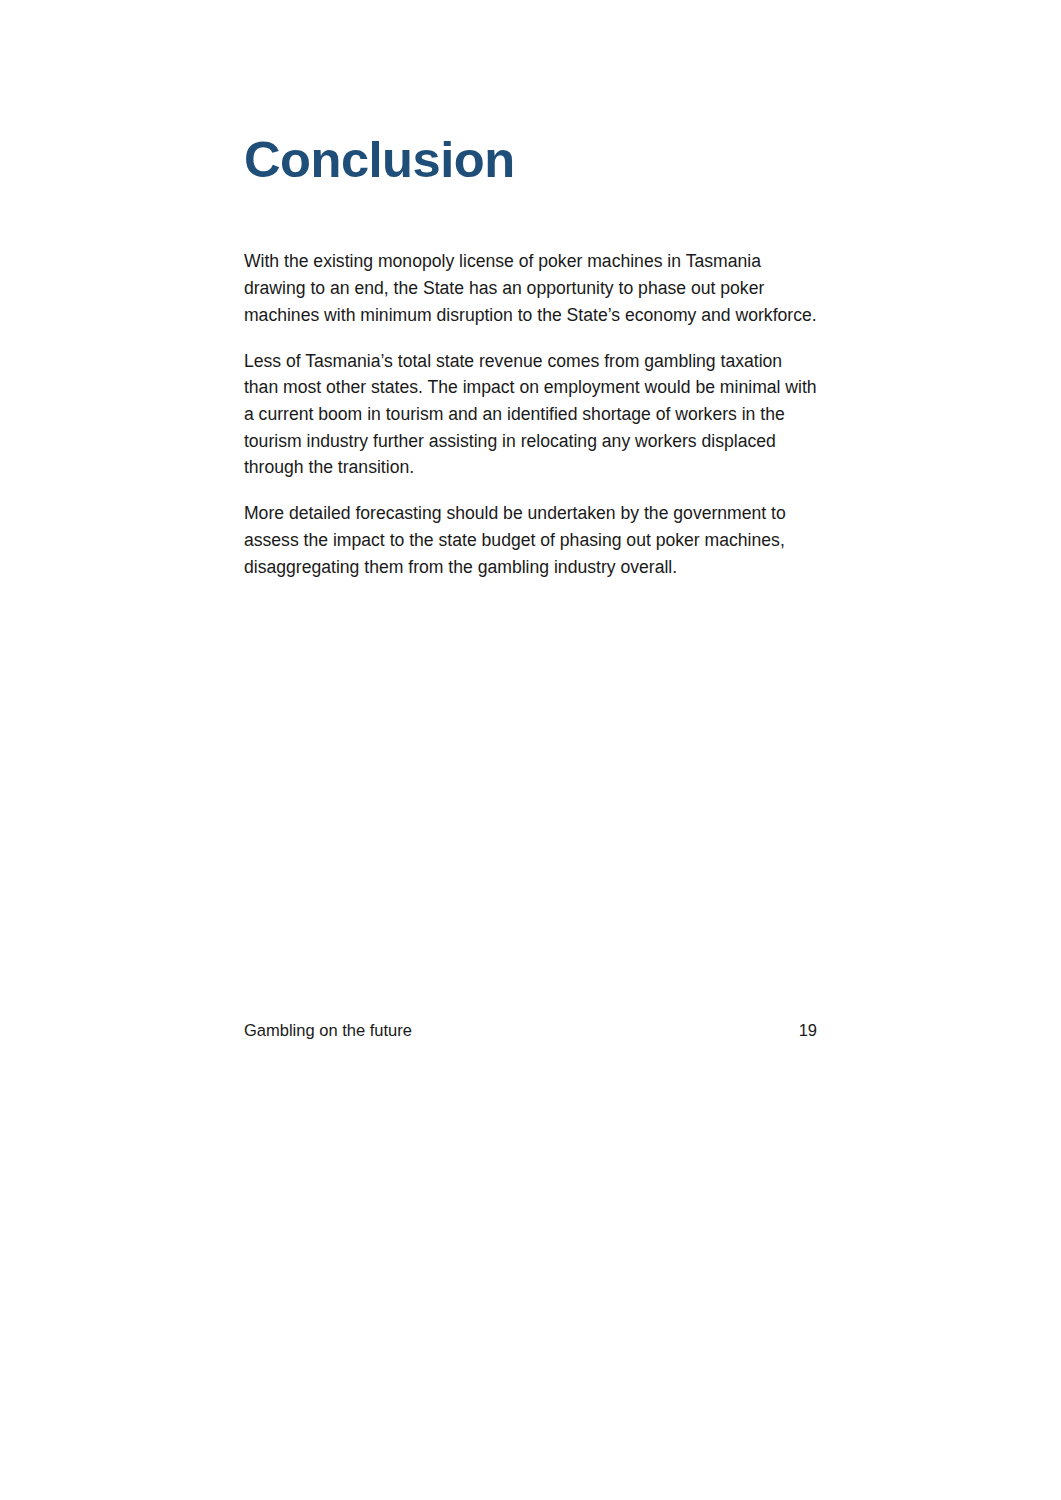Conclusion
With the existing monopoly license of poker machines in Tasmania drawing to an end, the State has an opportunity to phase out poker machines with minimum disruption to the State’s economy and workforce.
Less of Tasmania’s total state revenue comes from gambling taxation than most other states. The impact on employment would be minimal with a current boom in tourism and an identified shortage of workers in the tourism industry further assisting in relocating any workers displaced through the transition.
More detailed forecasting should be undertaken by the government to assess the impact to the state budget of phasing out poker machines, disaggregating them from the gambling industry overall.
Gambling on the future 19